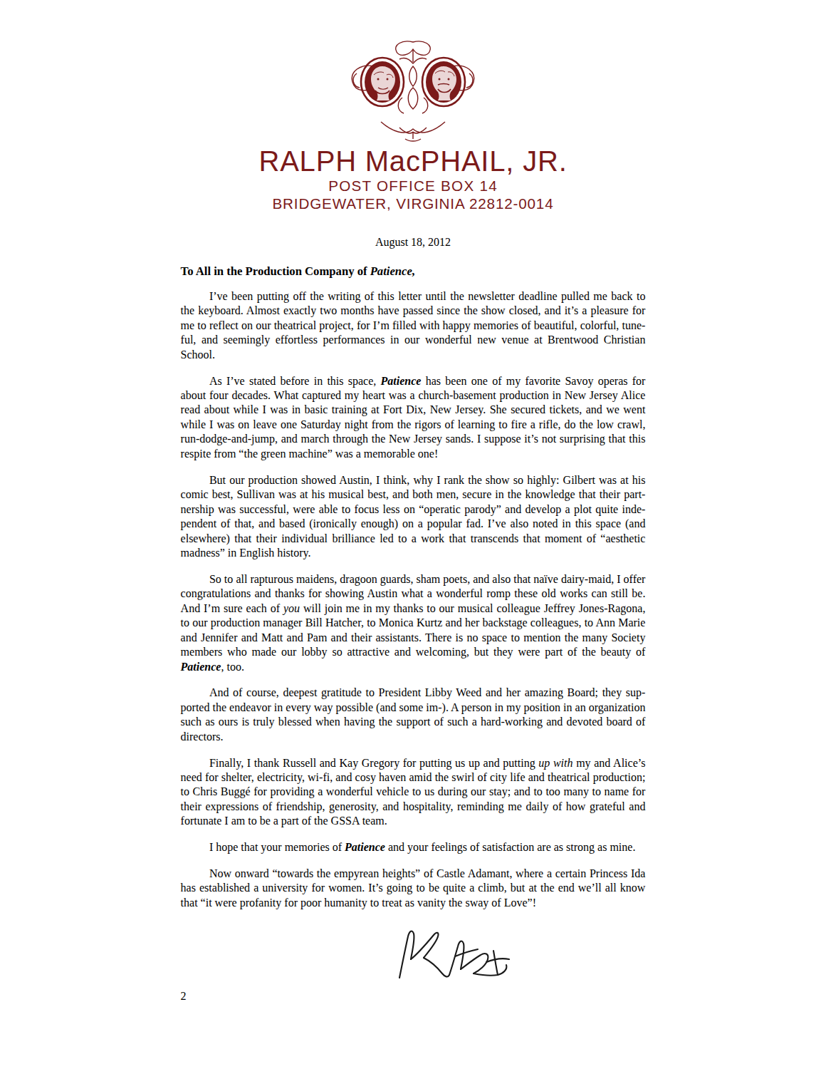RALPH MacPHAIL, JR.
POST OFFICE BOX 14
BRIDGEWATER, VIRGINIA 22812-0014
August 18, 2012
To All in the Production Company of Patience,
I’ve been putting off the writing of this letter until the newsletter deadline pulled me back to the keyboard. Almost exactly two months have passed since the show closed, and it’s a pleasure for me to reflect on our theatrical project, for I’m filled with happy memories of beautiful, colorful, tuneful, and seemingly effortless performances in our wonderful new venue at Brentwood Christian School.
As I’ve stated before in this space, Patience has been one of my favorite Savoy operas for about four decades. What captured my heart was a church-basement production in New Jersey Alice read about while I was in basic training at Fort Dix, New Jersey. She secured tickets, and we went while I was on leave one Saturday night from the rigors of learning to fire a rifle, do the low crawl, run-dodge-and-jump, and march through the New Jersey sands. I suppose it’s not surprising that this respite from “the green machine” was a memorable one!
But our production showed Austin, I think, why I rank the show so highly: Gilbert was at his comic best, Sullivan was at his musical best, and both men, secure in the knowledge that their partnership was successful, were able to focus less on “operatic parody” and develop a plot quite independent of that, and based (ironically enough) on a popular fad. I’ve also noted in this space (and elsewhere) that their individual brilliance led to a work that transcends that moment of “aesthetic madness” in English history.
So to all rapturous maidens, dragoon guards, sham poets, and also that naïve dairy-maid, I offer congratulations and thanks for showing Austin what a wonderful romp these old works can still be. And I’m sure each of you will join me in my thanks to our musical colleague Jeffrey Jones-Ragona, to our production manager Bill Hatcher, to Monica Kurtz and her backstage colleagues, to Ann Marie and Jennifer and Matt and Pam and their assistants. There is no space to mention the many Society members who made our lobby so attractive and welcoming, but they were part of the beauty of Patience, too.
And of course, deepest gratitude to President Libby Weed and her amazing Board; they supported the endeavor in every way possible (and some im-). A person in my position in an organization such as ours is truly blessed when having the support of such a hard-working and devoted board of directors.
Finally, I thank Russell and Kay Gregory for putting us up and putting up with my and Alice’s need for shelter, electricity, wi-fi, and cosy haven amid the swirl of city life and theatrical production; to Chris Buggé for providing a wonderful vehicle to us during our stay; and to too many to name for their expressions of friendship, generosity, and hospitality, reminding me daily of how grateful and fortunate I am to be a part of the GSSA team.
I hope that your memories of Patience and your feelings of satisfaction are as strong as mine.
Now onward “towards the empyrean heights” of Castle Adamant, where a certain Princess Ida has established a university for women. It’s going to be quite a climb, but at the end we’ll all know that “it were profanity for poor humanity to treat as vanity the sway of Love”!
2